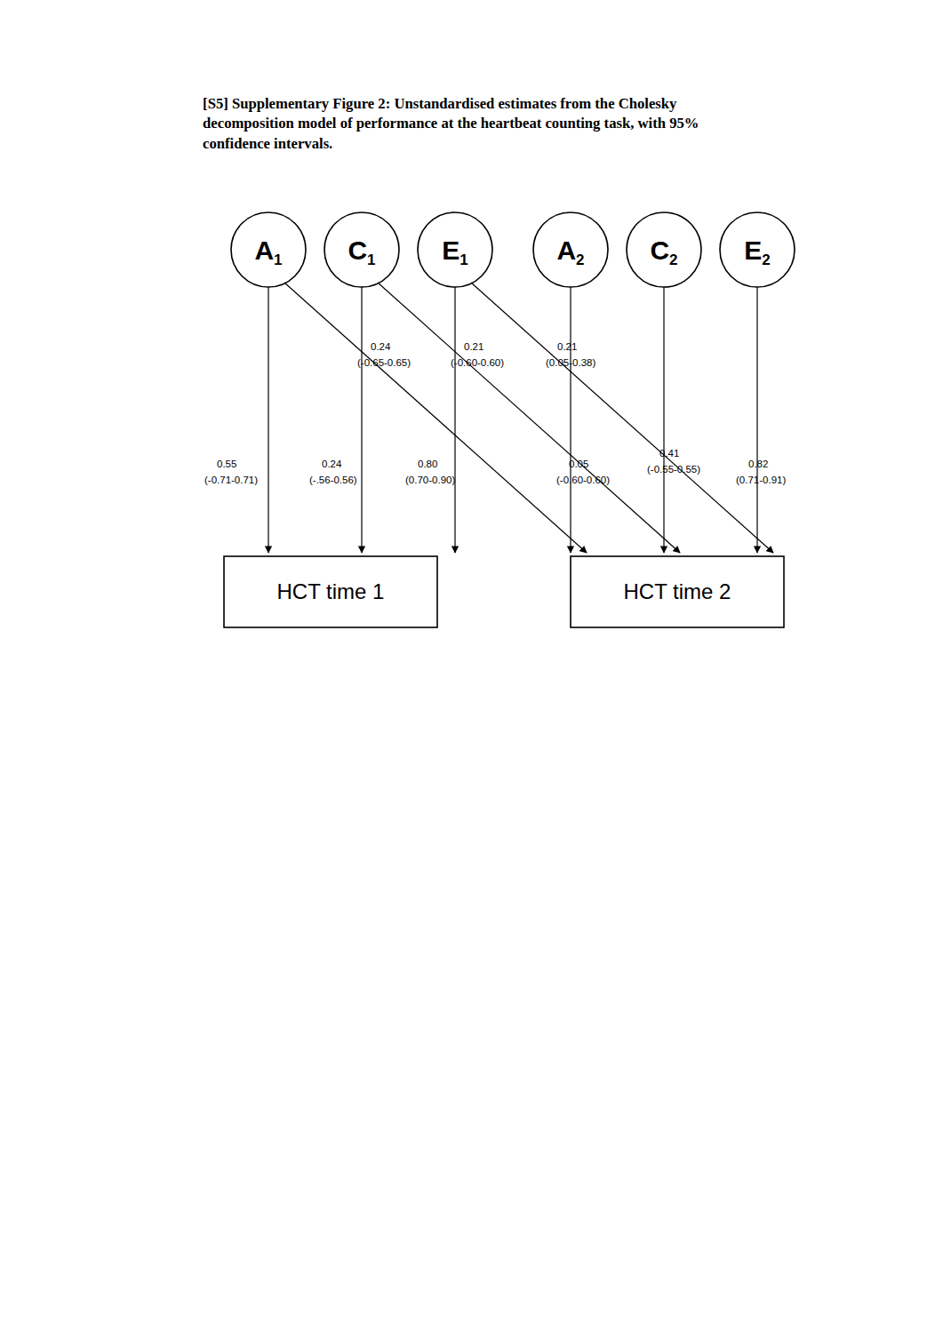[S5] Supplementary Figure 2: Unstandardised estimates from the Cholesky decomposition model of performance at the heartbeat counting task, with 95% confidence intervals.
A1 C1 E1 A2 C2 E2 HCT time 1 HCT time 2 0.24 (-0.65-0.65) 0.21 (-0.60-0.60) 0.21 (0.05-0.38) 0.55 (-0.71-0.71) 0.24 (-.56-0.56) 0.80 (0.70-0.90) 0.05 (-0.60-0.60) 0.41 (-0.55-0.55) 0.82 (0.71-0.91)